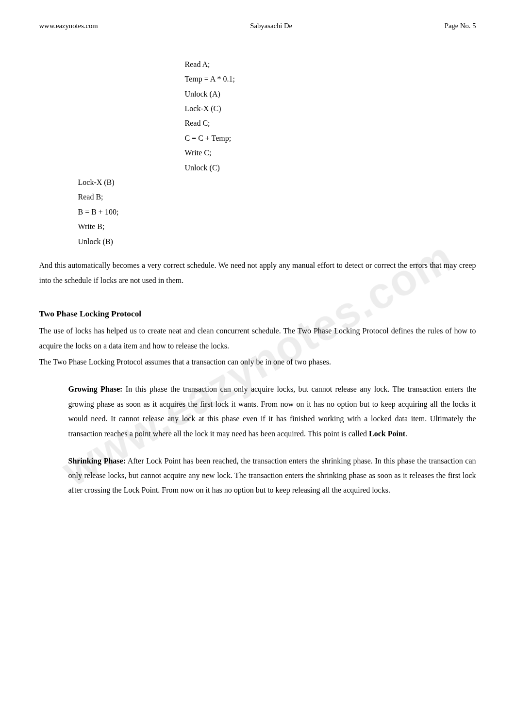www.eazynotes.com
www.eazynotes.com Sabyasachi De Page No. 5
Read A;
Temp = A * 0.1;
Unlock (A)
Lock-X (C)
Read C;
C = C + Temp;
Write C;
Unlock (C)
Lock-X (B)
Read B;
B = B + 100;
Write B;
Unlock (B)
And this automatically becomes a very correct schedule. We need not apply any manual effort to detect or correct the errors that may creep into the schedule if locks are not used in them.
Two Phase Locking Protocol
The use of locks has helped us to create neat and clean concurrent schedule. The Two Phase Locking Protocol defines the rules of how to acquire the locks on a data item and how to release the locks.
The Two Phase Locking Protocol assumes that a transaction can only be in one of two phases.
Growing Phase: In this phase the transaction can only acquire locks, but cannot release any lock. The transaction enters the growing phase as soon as it acquires the first lock it wants. From now on it has no option but to keep acquiring all the locks it would need. It cannot release any lock at this phase even if it has finished working with a locked data item. Ultimately the transaction reaches a point where all the lock it may need has been acquired. This point is called Lock Point.
Shrinking Phase: After Lock Point has been reached, the transaction enters the shrinking phase. In this phase the transaction can only release locks, but cannot acquire any new lock. The transaction enters the shrinking phase as soon as it releases the first lock after crossing the Lock Point. From now on it has no option but to keep releasing all the acquired locks.